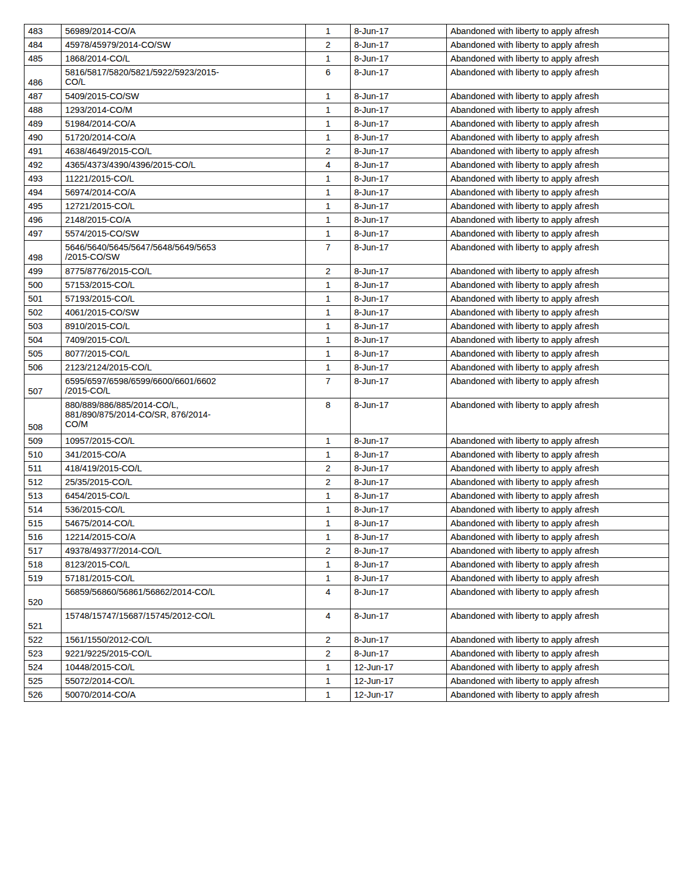| 483 | 56989/2014-CO/A | 1 | 8-Jun-17 | Abandoned with liberty to apply afresh |
| 484 | 45978/45979/2014-CO/SW | 2 | 8-Jun-17 | Abandoned with liberty to apply afresh |
| 485 | 1868/2014-CO/L | 1 | 8-Jun-17 | Abandoned with liberty to apply afresh |
| 486 | 5816/5817/5820/5821/5922/5923/2015- CO/L | 6 | 8-Jun-17 | Abandoned with liberty to apply afresh |
| 487 | 5409/2015-CO/SW | 1 | 8-Jun-17 | Abandoned with liberty to apply afresh |
| 488 | 1293/2014-CO/M | 1 | 8-Jun-17 | Abandoned with liberty to apply afresh |
| 489 | 51984/2014-CO/A | 1 | 8-Jun-17 | Abandoned with liberty to apply afresh |
| 490 | 51720/2014-CO/A | 1 | 8-Jun-17 | Abandoned with liberty to apply afresh |
| 491 | 4638/4649/2015-CO/L | 2 | 8-Jun-17 | Abandoned with liberty to apply afresh |
| 492 | 4365/4373/4390/4396/2015-CO/L | 4 | 8-Jun-17 | Abandoned with liberty to apply afresh |
| 493 | 11221/2015-CO/L | 1 | 8-Jun-17 | Abandoned with liberty to apply afresh |
| 494 | 56974/2014-CO/A | 1 | 8-Jun-17 | Abandoned with liberty to apply afresh |
| 495 | 12721/2015-CO/L | 1 | 8-Jun-17 | Abandoned with liberty to apply afresh |
| 496 | 2148/2015-CO/A | 1 | 8-Jun-17 | Abandoned with liberty to apply afresh |
| 497 | 5574/2015-CO/SW | 1 | 8-Jun-17 | Abandoned with liberty to apply afresh |
| 498 | 5646/5640/5645/5647/5648/5649/5653 /2015-CO/SW | 7 | 8-Jun-17 | Abandoned with liberty to apply afresh |
| 499 | 8775/8776/2015-CO/L | 2 | 8-Jun-17 | Abandoned with liberty to apply afresh |
| 500 | 57153/2015-CO/L | 1 | 8-Jun-17 | Abandoned with liberty to apply afresh |
| 501 | 57193/2015-CO/L | 1 | 8-Jun-17 | Abandoned with liberty to apply afresh |
| 502 | 4061/2015-CO/SW | 1 | 8-Jun-17 | Abandoned with liberty to apply afresh |
| 503 | 8910/2015-CO/L | 1 | 8-Jun-17 | Abandoned with liberty to apply afresh |
| 504 | 7409/2015-CO/L | 1 | 8-Jun-17 | Abandoned with liberty to apply afresh |
| 505 | 8077/2015-CO/L | 1 | 8-Jun-17 | Abandoned with liberty to apply afresh |
| 506 | 2123/2124/2015-CO/L | 1 | 8-Jun-17 | Abandoned with liberty to apply afresh |
| 507 | 6595/6597/6598/6599/6600/6601/6602 /2015-CO/L | 7 | 8-Jun-17 | Abandoned with liberty to apply afresh |
| 508 | 880/889/886/885/2014-CO/L, 881/890/875/2014-CO/SR, 876/2014- CO/M | 8 | 8-Jun-17 | Abandoned with liberty to apply afresh |
| 509 | 10957/2015-CO/L | 1 | 8-Jun-17 | Abandoned with liberty to apply afresh |
| 510 | 341/2015-CO/A | 1 | 8-Jun-17 | Abandoned with liberty to apply afresh |
| 511 | 418/419/2015-CO/L | 2 | 8-Jun-17 | Abandoned with liberty to apply afresh |
| 512 | 25/35/2015-CO/L | 2 | 8-Jun-17 | Abandoned with liberty to apply afresh |
| 513 | 6454/2015-CO/L | 1 | 8-Jun-17 | Abandoned with liberty to apply afresh |
| 514 | 536/2015-CO/L | 1 | 8-Jun-17 | Abandoned with liberty to apply afresh |
| 515 | 54675/2014-CO/L | 1 | 8-Jun-17 | Abandoned with liberty to apply afresh |
| 516 | 12214/2015-CO/A | 1 | 8-Jun-17 | Abandoned with liberty to apply afresh |
| 517 | 49378/49377/2014-CO/L | 2 | 8-Jun-17 | Abandoned with liberty to apply afresh |
| 518 | 8123/2015-CO/L | 1 | 8-Jun-17 | Abandoned with liberty to apply afresh |
| 519 | 57181/2015-CO/L | 1 | 8-Jun-17 | Abandoned with liberty to apply afresh |
| 520 | 56859/56860/56861/56862/2014-CO/L | 4 | 8-Jun-17 | Abandoned with liberty to apply afresh |
| 521 | 15748/15747/15687/15745/2012-CO/L | 4 | 8-Jun-17 | Abandoned with liberty to apply afresh |
| 522 | 1561/1550/2012-CO/L | 2 | 8-Jun-17 | Abandoned with liberty to apply afresh |
| 523 | 9221/9225/2015-CO/L | 2 | 8-Jun-17 | Abandoned with liberty to apply afresh |
| 524 | 10448/2015-CO/L | 1 | 12-Jun-17 | Abandoned with liberty to apply afresh |
| 525 | 55072/2014-CO/L | 1 | 12-Jun-17 | Abandoned with liberty to apply afresh |
| 526 | 50070/2014-CO/A | 1 | 12-Jun-17 | Abandoned with liberty to apply afresh |